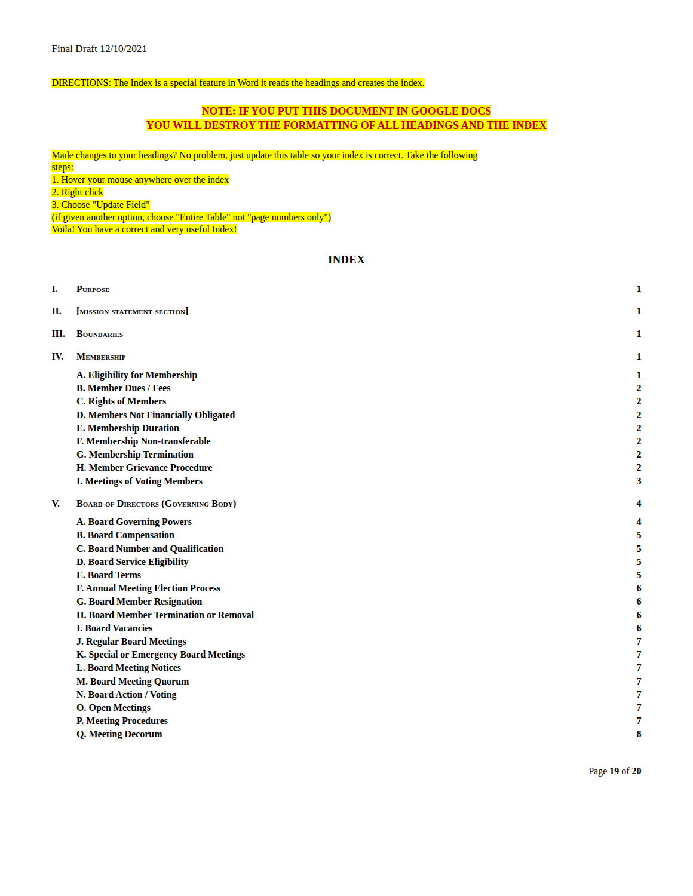Final Draft 12/10/2021
DIRECTIONS: The Index is a special feature in Word it reads the headings and creates the index.
NOTE: IF YOU PUT THIS DOCUMENT IN GOOGLE DOCS
YOU WILL DESTROY THE FORMATTING OF ALL HEADINGS AND THE INDEX
Made changes to your headings? No problem, just update this table so your index is correct. Take the following
steps:
1. Hover your mouse anywhere over the index
2. Right click
3. Choose "Update Field"
(if given another option, choose "Entire Table" not "page numbers only")
Voila! You have a correct and very useful Index!
INDEX
| I. | Purpose | 1 |
| II. | [mission statement section] | 1 |
| III. | Boundaries | 1 |
| IV. | Membership | 1 |
| | A. Eligibility for Membership | 1 |
| | B. Member Dues / Fees | 2 |
| | C. Rights of Members | 2 |
| | D. Members Not Financially Obligated | 2 |
| | E. Membership Duration | 2 |
| | F. Membership Non-transferable | 2 |
| | G. Membership Termination | 2 |
| | H. Member Grievance Procedure | 2 |
| | I. Meetings of Voting Members | 3 |
| V. | Board of Directors (Governing Body) | 4 |
| | A. Board Governing Powers | 4 |
| | B. Board Compensation | 5 |
| | C. Board Number and Qualification | 5 |
| | D. Board Service Eligibility | 5 |
| | E. Board Terms | 5 |
| | F. Annual Meeting Election Process | 6 |
| | G. Board Member Resignation | 6 |
| | H. Board Member Termination or Removal | 6 |
| | I. Board Vacancies | 6 |
| | J. Regular Board Meetings | 7 |
| | K. Special or Emergency Board Meetings | 7 |
| | L. Board Meeting Notices | 7 |
| | M. Board Meeting Quorum | 7 |
| | N. Board Action / Voting | 7 |
| | O. Open Meetings | 7 |
| | P. Meeting Procedures | 7 |
| | Q. Meeting Decorum | 8 |
Page 19 of 20